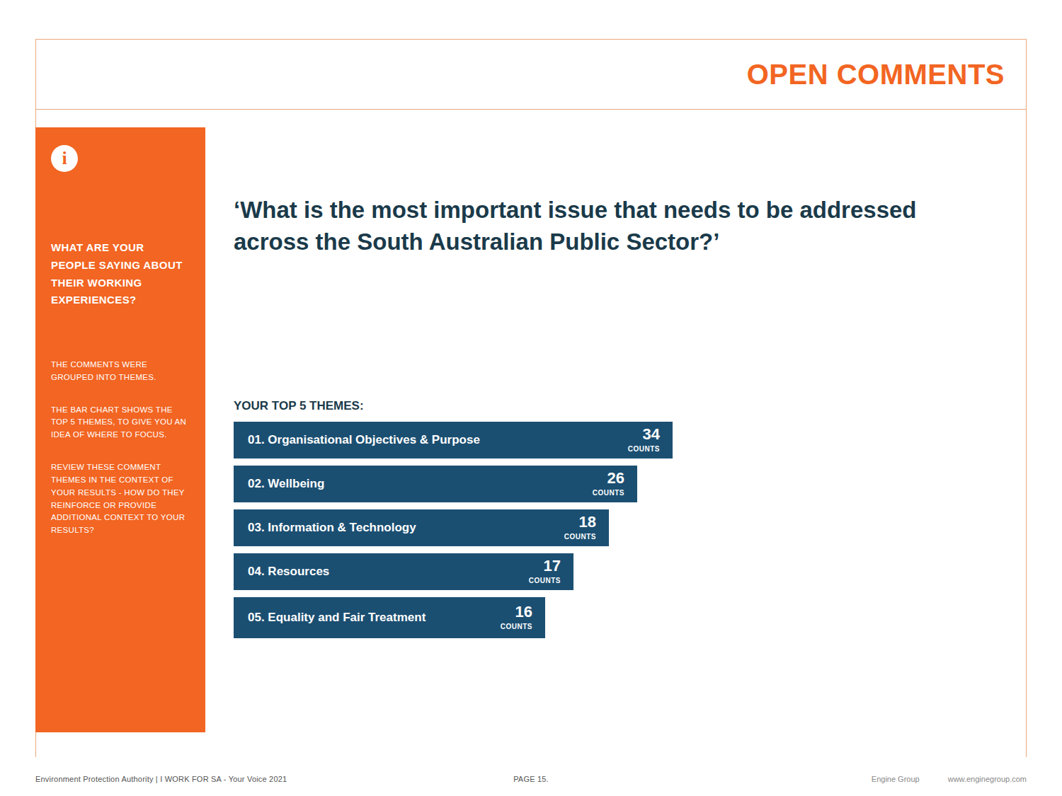OPEN COMMENTS
i
What are your people saying about their working experiences?
The comments were grouped into themes.
The bar chart shows the top 5 themes, to give you an idea of where to focus.
Review these comment themes in the context of your results - how do they reinforce or provide additional context to your results?
‘What is the most important issue that needs to be addressed across the South Australian Public Sector?’
YOUR TOP 5 THEMES:
01. Organisational Objectives & Purpose 34 COUNTS
02. Wellbeing 26 COUNTS
03. Information & Technology 18 COUNTS
04. Resources 17 COUNTS
05. Equality and Fair Treatment 16 COUNTS
Environment Protection Authority | I WORK FOR SA - Your Voice 2021
PAGE 15.
Engine Group www.enginegroup.com